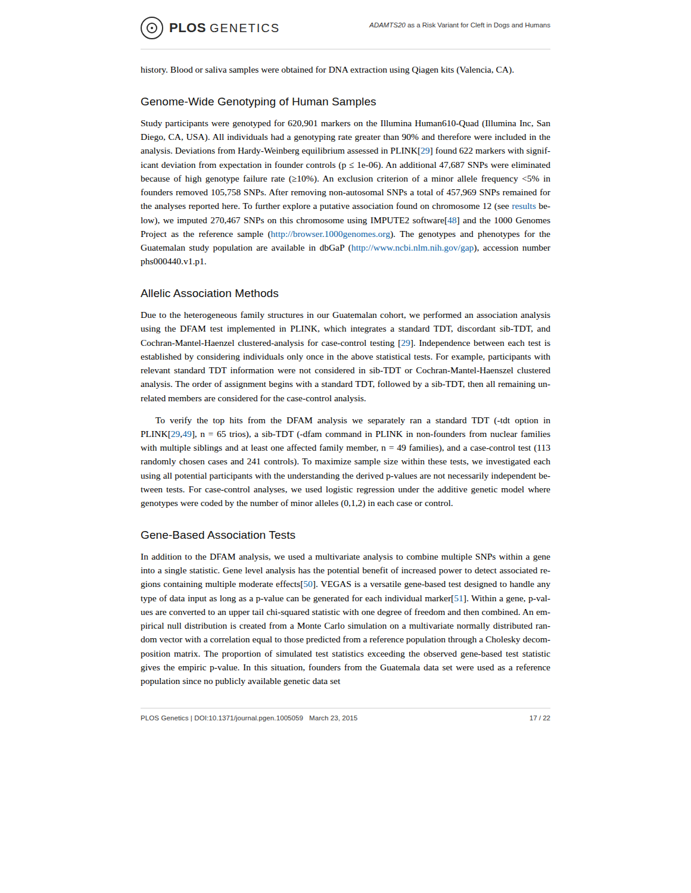PLOS GENETICS
ADAMTS20 as a Risk Variant for Cleft in Dogs and Humans
history. Blood or saliva samples were obtained for DNA extraction using Qiagen kits (Valencia, CA).
Genome-Wide Genotyping of Human Samples
Study participants were genotyped for 620,901 markers on the Illumina Human610-Quad (Illumina Inc, San Diego, CA, USA). All individuals had a genotyping rate greater than 90% and therefore were included in the analysis. Deviations from Hardy-Weinberg equilibrium assessed in PLINK[29] found 622 markers with significant deviation from expectation in founder controls (p ≤ 1e-06). An additional 47,687 SNPs were eliminated because of high genotype failure rate (≥10%). An exclusion criterion of a minor allele frequency <5% in founders removed 105,758 SNPs. After removing non-autosomal SNPs a total of 457,969 SNPs remained for the analyses reported here. To further explore a putative association found on chromosome 12 (see results below), we imputed 270,467 SNPs on this chromosome using IMPUTE2 software[48] and the 1000 Genomes Project as the reference sample (http://browser.1000genomes.org). The genotypes and phenotypes for the Guatemalan study population are available in dbGaP (http://www.ncbi.nlm.nih.gov/gap), accession number phs000440.v1.p1.
Allelic Association Methods
Due to the heterogeneous family structures in our Guatemalan cohort, we performed an association analysis using the DFAM test implemented in PLINK, which integrates a standard TDT, discordant sib-TDT, and Cochran-Mantel-Haenzel clustered-analysis for case-control testing [29]. Independence between each test is established by considering individuals only once in the above statistical tests. For example, participants with relevant standard TDT information were not considered in sib-TDT or Cochran-Mantel-Haenszel clustered analysis. The order of assignment begins with a standard TDT, followed by a sib-TDT, then all remaining unrelated members are considered for the case-control analysis.
To verify the top hits from the DFAM analysis we separately ran a standard TDT (-tdt option in PLINK[29,49], n = 65 trios), a sib-TDT (-dfam command in PLINK in non-founders from nuclear families with multiple siblings and at least one affected family member, n = 49 families), and a case-control test (113 randomly chosen cases and 241 controls). To maximize sample size within these tests, we investigated each using all potential participants with the understanding the derived p-values are not necessarily independent between tests. For case-control analyses, we used logistic regression under the additive genetic model where genotypes were coded by the number of minor alleles (0,1,2) in each case or control.
Gene-Based Association Tests
In addition to the DFAM analysis, we used a multivariate analysis to combine multiple SNPs within a gene into a single statistic. Gene level analysis has the potential benefit of increased power to detect associated regions containing multiple moderate effects[50]. VEGAS is a versatile gene-based test designed to handle any type of data input as long as a p-value can be generated for each individual marker[51]. Within a gene, p-values are converted to an upper tail chi-squared statistic with one degree of freedom and then combined. An empirical null distribution is created from a Monte Carlo simulation on a multivariate normally distributed random vector with a correlation equal to those predicted from a reference population through a Cholesky decomposition matrix. The proportion of simulated test statistics exceeding the observed gene-based test statistic gives the empiric p-value. In this situation, founders from the Guatemala data set were used as a reference population since no publicly available genetic data set
PLOS Genetics | DOI:10.1371/journal.pgen.1005059 March 23, 2015
17 / 22